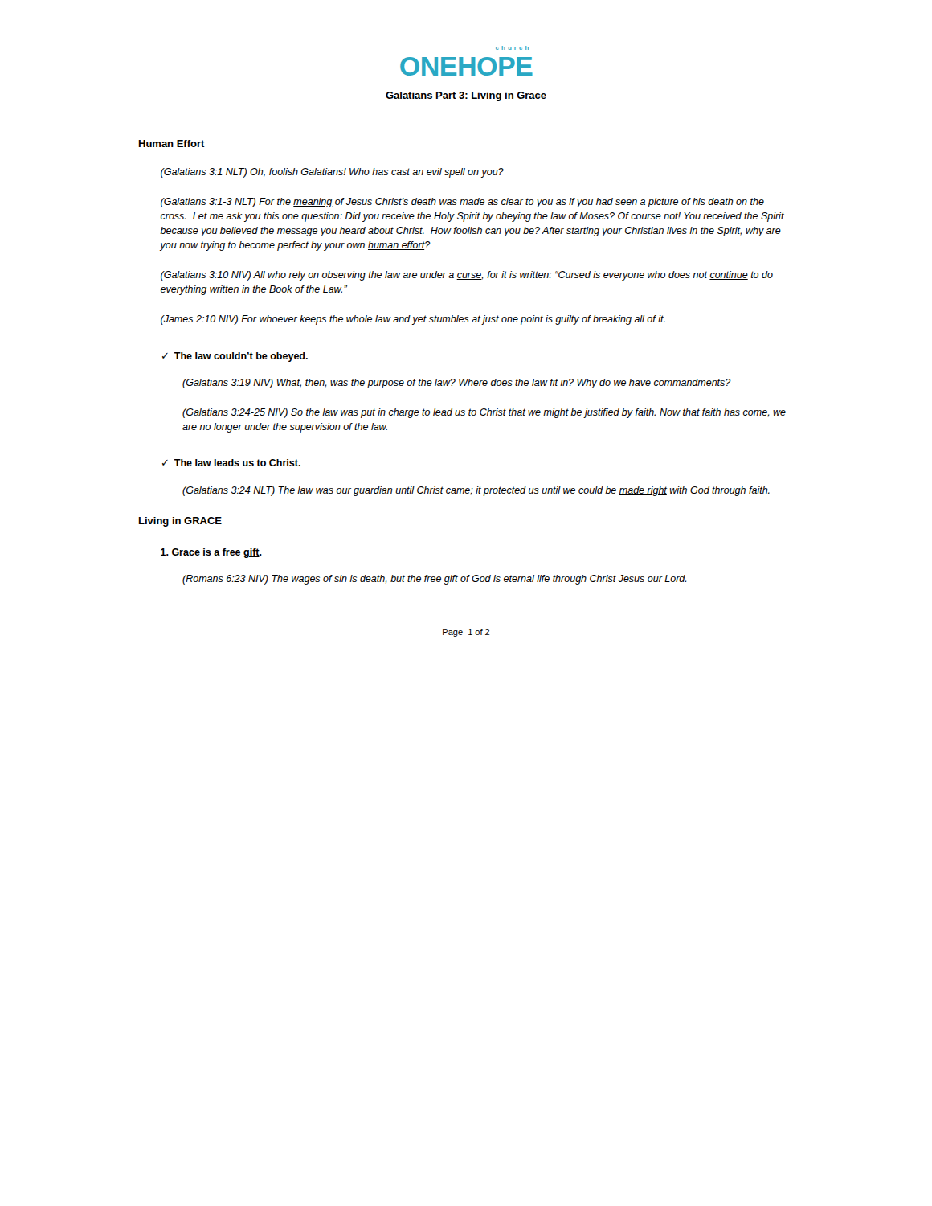ONEHOPEchurch
Galatians Part 3: Living in Grace
Human Effort
(Galatians 3:1 NLT) Oh, foolish Galatians! Who has cast an evil spell on you?
(Galatians 3:1-3 NLT) For the meaning of Jesus Christ’s death was made as clear to you as if you had seen a picture of his death on the cross. Let me ask you this one question: Did you receive the Holy Spirit by obeying the law of Moses? Of course not! You received the Spirit because you believed the message you heard about Christ. How foolish can you be? After starting your Christian lives in the Spirit, why are you now trying to become perfect by your own human effort?
(Galatians 3:10 NIV) All who rely on observing the law are under a curse, for it is written: “Cursed is everyone who does not continue to do everything written in the Book of the Law.”
(James 2:10 NIV) For whoever keeps the whole law and yet stumbles at just one point is guilty of breaking all of it.
✓The law couldn’t be obeyed.
(Galatians 3:19 NIV) What, then, was the purpose of the law? Where does the law fit in? Why do we have commandments?
(Galatians 3:24-25 NIV) So the law was put in charge to lead us to Christ that we might be justified by faith. Now that faith has come, we are no longer under the supervision of the law.
✓The law leads us to Christ.
(Galatians 3:24 NLT) The law was our guardian until Christ came; it protected us until we could be made right with God through faith.
Living in GRACE
1. Grace is a free gift.
(Romans 6:23 NIV) The wages of sin is death, but the free gift of God is eternal life through Christ Jesus our Lord.
Page 1 of 2